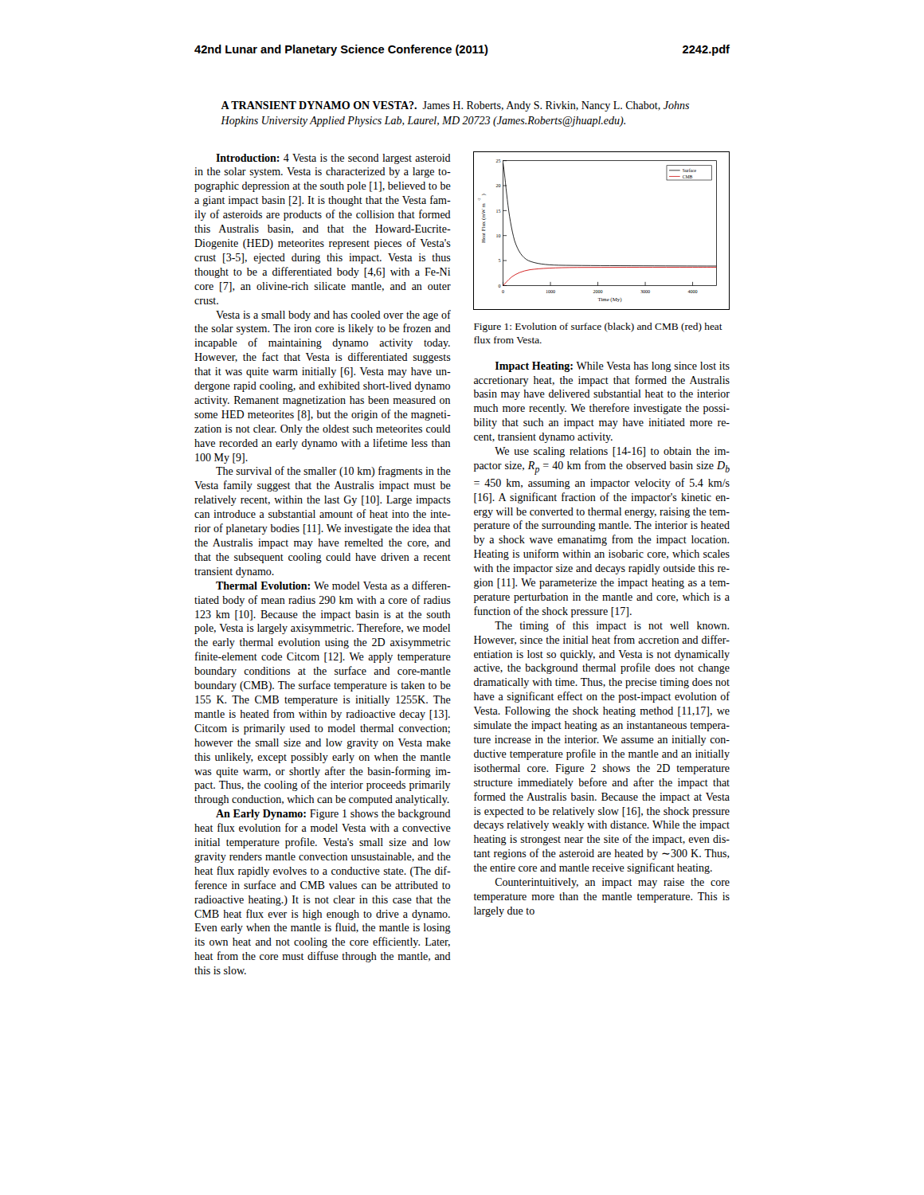42nd Lunar and Planetary Science Conference (2011)
2242.pdf
A TRANSIENT DYNAMO ON VESTA?. James H. Roberts, Andy S. Rivkin, Nancy L. Chabot, Johns Hopkins University Applied Physics Lab, Laurel, MD 20723 (James.Roberts@jhuapl.edu).
Introduction: 4 Vesta is the second largest asteroid in the solar system. Vesta is characterized by a large topographic depression at the south pole [1], believed to be a giant impact basin [2]. It is thought that the Vesta family of asteroids are products of the collision that formed this Australis basin, and that the Howard-Eucrite-Diogenite (HED) meteorites represent pieces of Vesta's crust [3-5], ejected during this impact. Vesta is thus thought to be a differentiated body [4,6] with a Fe-Ni core [7], an olivine-rich silicate mantle, and an outer crust.
Vesta is a small body and has cooled over the age of the solar system. The iron core is likely to be frozen and incapable of maintaining dynamo activity today. However, the fact that Vesta is differentiated suggests that it was quite warm initially [6]. Vesta may have undergone rapid cooling, and exhibited short-lived dynamo activity. Remanent magnetization has been measured on some HED meteorites [8], but the origin of the magnetization is not clear. Only the oldest such meteorites could have recorded an early dynamo with a lifetime less than 100 My [9].
The survival of the smaller (10 km) fragments in the Vesta family suggest that the Australis impact must be relatively recent, within the last Gy [10]. Large impacts can introduce a substantial amount of heat into the interior of planetary bodies [11]. We investigate the idea that the Australis impact may have remelted the core, and that the subsequent cooling could have driven a recent transient dynamo.
Thermal Evolution: We model Vesta as a differentiated body of mean radius 290 km with a core of radius 123 km [10]. Because the impact basin is at the south pole, Vesta is largely axisymmetric. Therefore, we model the early thermal evolution using the 2D axisymmetric finite-element code Citcom [12]. We apply temperature boundary conditions at the surface and core-mantle boundary (CMB). The surface temperature is taken to be 155 K. The CMB temperature is initially 1255K. The mantle is heated from within by radioactive decay [13]. Citcom is primarily used to model thermal convection; however the small size and low gravity on Vesta make this unlikely, except possibly early on when the mantle was quite warm, or shortly after the basin-forming impact. Thus, the cooling of the interior proceeds primarily through conduction, which can be computed analytically.
An Early Dynamo: Figure 1 shows the background heat flux evolution for a model Vesta with a convective initial temperature profile. Vesta's small size and low gravity renders mantle convection unsustainable, and the heat flux rapidly evolves to a conductive state. (The difference in surface and CMB values can be attributed to radioactive heating.) It is not clear in this case that the CMB heat flux ever is high enough to drive a dynamo. Even early when the mantle is fluid, the mantle is losing its own heat and not cooling the core efficiently. Later, heat from the core must diffuse through the mantle, and this is slow.
0 5 10 15 20 25 0 1000 2000 3000 4000 Time (My) Heat Flux (mW m -2 ) Surface CMB
Figure 1: Evolution of surface (black) and CMB (red) heat flux from Vesta.
Impact Heating: While Vesta has long since lost its accretionary heat, the impact that formed the Australis basin may have delivered substantial heat to the interior much more recently. We therefore investigate the possibility that such an impact may have initiated more recent, transient dynamo activity.
We use scaling relations [14-16] to obtain the impactor size, Rp = 40 km from the observed basin size Db = 450 km, assuming an impactor velocity of 5.4 km/s [16]. A significant fraction of the impactor's kinetic energy will be converted to thermal energy, raising the temperature of the surrounding mantle. The interior is heated by a shock wave emanatimg from the impact location. Heating is uniform within an isobaric core, which scales with the impactor size and decays rapidly outside this region [11]. We parameterize the impact heating as a temperature perturbation in the mantle and core, which is a function of the shock pressure [17].
The timing of this impact is not well known. However, since the initial heat from accretion and differentiation is lost so quickly, and Vesta is not dynamically active, the background thermal profile does not change dramatically with time. Thus, the precise timing does not have a significant effect on the post-impact evolution of Vesta. Following the shock heating method [11,17], we simulate the impact heating as an instantaneous temperature increase in the interior. We assume an initially conductive temperature profile in the mantle and an initially isothermal core. Figure 2 shows the 2D temperature structure immediately before and after the impact that formed the Australis basin. Because the impact at Vesta is expected to be relatively slow [16], the shock pressure decays relatively weakly with distance. While the impact heating is strongest near the site of the impact, even distant regions of the asteroid are heated by ∼300 K. Thus, the entire core and mantle receive significant heating.
Counterintuitively, an impact may raise the core temperature more than the mantle temperature. This is largely due to